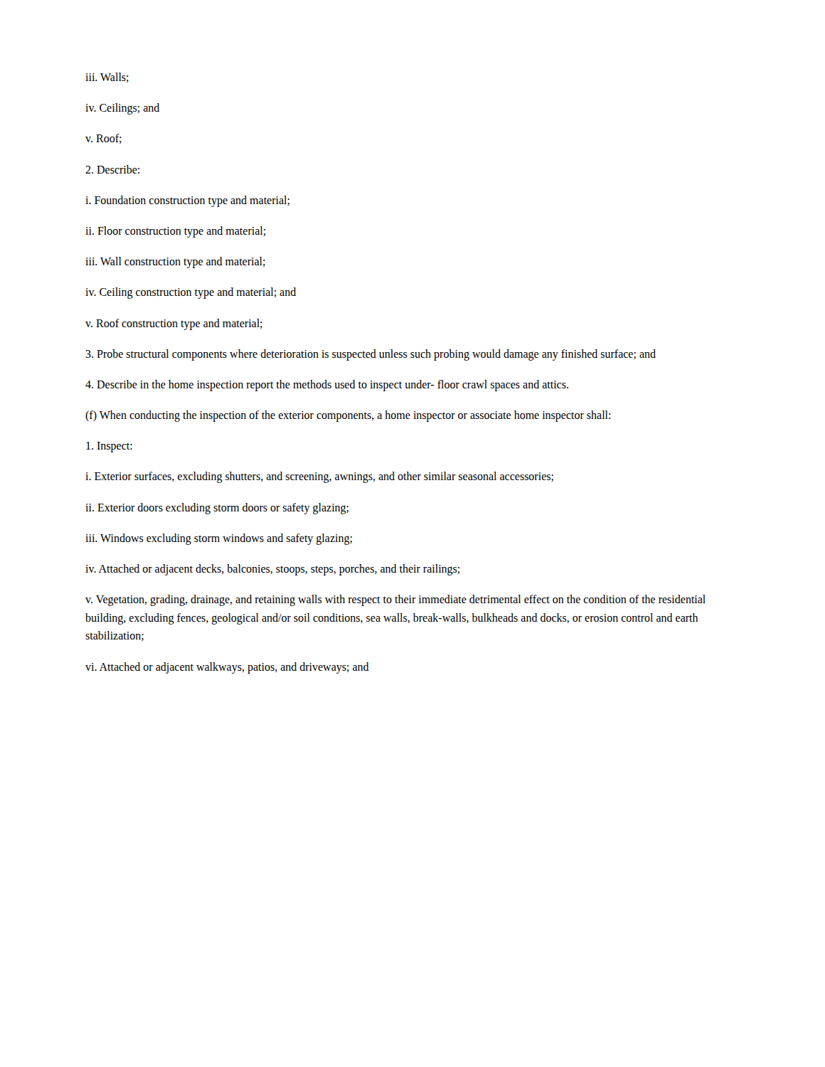iii. Walls;
iv. Ceilings; and
v. Roof;
2. Describe:
i. Foundation construction type and material;
ii. Floor construction type and material;
iii. Wall construction type and material;
iv. Ceiling construction type and material; and
v. Roof construction type and material;
3. Probe structural components where deterioration is suspected unless such probing would damage any finished surface; and
4. Describe in the home inspection report the methods used to inspect under- floor crawl spaces and attics.
(f) When conducting the inspection of the exterior components, a home inspector or associate home inspector shall:
1. Inspect:
i. Exterior surfaces, excluding shutters, and screening, awnings, and other similar seasonal accessories;
ii. Exterior doors excluding storm doors or safety glazing;
iii. Windows excluding storm windows and safety glazing;
iv. Attached or adjacent decks, balconies, stoops, steps, porches, and their railings;
v. Vegetation, grading, drainage, and retaining walls with respect to their immediate detrimental effect on the condition of the residential building, excluding fences, geological and/or soil conditions, sea walls, break-walls, bulkheads and docks, or erosion control and earth stabilization;
vi. Attached or adjacent walkways, patios, and driveways; and